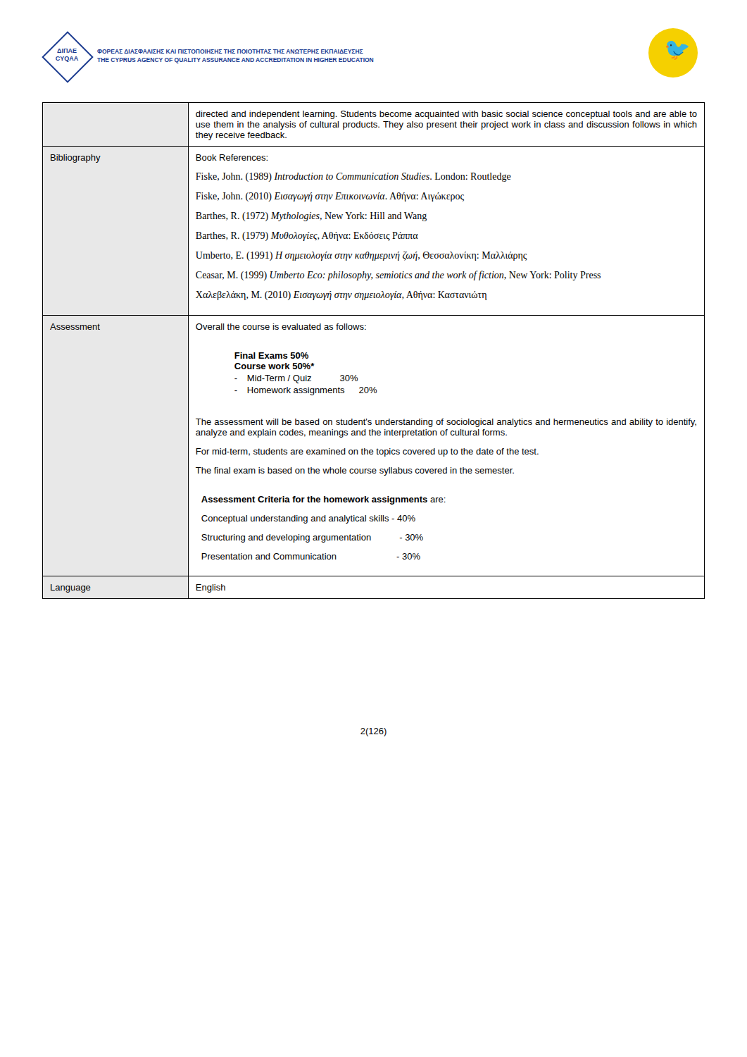ΔΙΠΑΕ
CYQAA
ΦΟΡΕΑΣ ΔΙΑΣΦΑΛΙΣΗΣ ΚΑΙ ΠΙΣΤΟΠΟΙΗΣΗΣ ΤΗΣ ΠΟΙΟΤΗΤΑΣ ΤΗΣ ΑΝΩΤΕΡΗΣ ΕΚΠΑΙΔΕΥΣΗΣ
THE CYPRUS AGENCY OF QUALITY ASSURANCE AND ACCREDITATION IN HIGHER EDUCATION
🐦
| | directed and independent learning. Students become acquainted with basic social science conceptual tools and are able to use them in the analysis of cultural products. They also present their project work in class and discussion follows in which they receive feedback. |
| Bibliography | Book References: Fiske, John. (1989) Introduction to Communication Studies . London: Routledge Fiske, John. (2010) Εισαγωγή στην Επικοινωνία . Αθήνα: Αιγώκερος Barthes, R. (1972) Mythologies, New York: Hill and Wang Barthes, R. (1979) Μυθολογίες , Αθήνα: Εκδόσεις Ράππα Umberto, E. (1991) Η σημειολογία στην καθημερινή ζωή , Θεσσαλονίκη: Μαλλιάρης Ceasar, M. (1999) Umberto Eco: philosophy, semiotics and the work of fiction , New York: Polity Press Χαλεβελάκη, Μ. (2010) Εισαγωγή στην σημειολογία , Αθήνα: Καστανιώτη |
| Assessment | Overall the course is evaluated as follows: Final Exams 50% Course work 50%* - Mid-Term / Quiz 30% - Homework assignments 20% The assessment will be based on student's understanding of sociological analytics and hermeneutics and ability to identify, analyze and explain codes, meanings and the interpretation of cultural forms. For mid-term, students are examined on the topics covered up to the date of the test. The final exam is based on the whole course syllabus covered in the semester. Assessment Criteria for the homework assignments are: Conceptual understanding and analytical skills - 40% Structuring and developing argumentation - 30% Presentation and Communication - 30% |
| Language | English |
2(126)